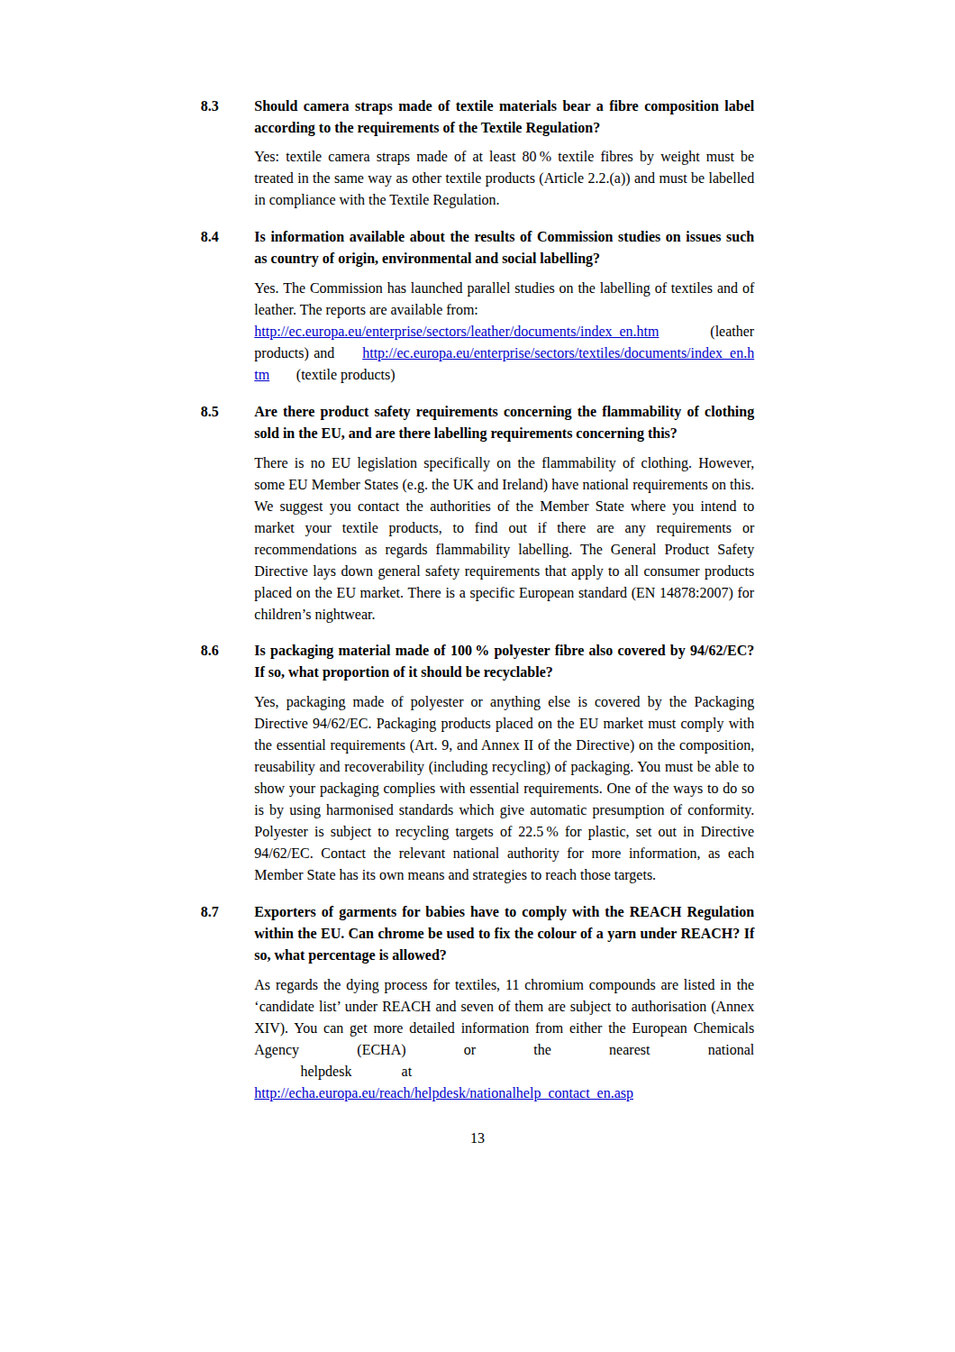8.3 Should camera straps made of textile materials bear a fibre composition label according to the requirements of the Textile Regulation?
Yes: textile camera straps made of at least 80 % textile fibres by weight must be treated in the same way as other textile products (Article 2.2.(a)) and must be labelled in compliance with the Textile Regulation.
8.4 Is information available about the results of Commission studies on issues such as country of origin, environmental and social labelling?
Yes. The Commission has launched parallel studies on the labelling of textiles and of leather. The reports are available from:
http://ec.europa.eu/enterprise/sectors/leather/documents/index_en.htm (leather products) and http://ec.europa.eu/enterprise/sectors/textiles/documents/index_en.htm (textile products)
8.5 Are there product safety requirements concerning the flammability of clothing sold in the EU, and are there labelling requirements concerning this?
There is no EU legislation specifically on the flammability of clothing. However, some EU Member States (e.g. the UK and Ireland) have national requirements on this. We suggest you contact the authorities of the Member State where you intend to market your textile products, to find out if there are any requirements or recommendations as regards flammability labelling. The General Product Safety Directive lays down general safety requirements that apply to all consumer products placed on the EU market. There is a specific European standard (EN 14878:2007) for children’s nightwear.
8.6 Is packaging material made of 100 % polyester fibre also covered by 94/62/EC? If so, what proportion of it should be recyclable?
Yes, packaging made of polyester or anything else is covered by the Packaging Directive 94/62/EC. Packaging products placed on the EU market must comply with the essential requirements (Art. 9, and Annex II of the Directive) on the composition, reusability and recoverability (including recycling) of packaging. You must be able to show your packaging complies with essential requirements. One of the ways to do so is by using harmonised standards which give automatic presumption of conformity. Polyester is subject to recycling targets of 22.5 % for plastic, set out in Directive 94/62/EC. Contact the relevant national authority for more information, as each Member State has its own means and strategies to reach those targets.
8.7 Exporters of garments for babies have to comply with the REACH Regulation within the EU. Can chrome be used to fix the colour of a yarn under REACH? If so, what percentage is allowed?
As regards the dying process for textiles, 11 chromium compounds are listed in the ‘candidate list’ under REACH and seven of them are subject to authorisation (Annex XIV). You can get more detailed information from either the European Chemicals Agency (ECHA) or the nearest national helpdesk at
http://echa.europa.eu/reach/helpdesk/nationalhelp_contact_en.asp
13